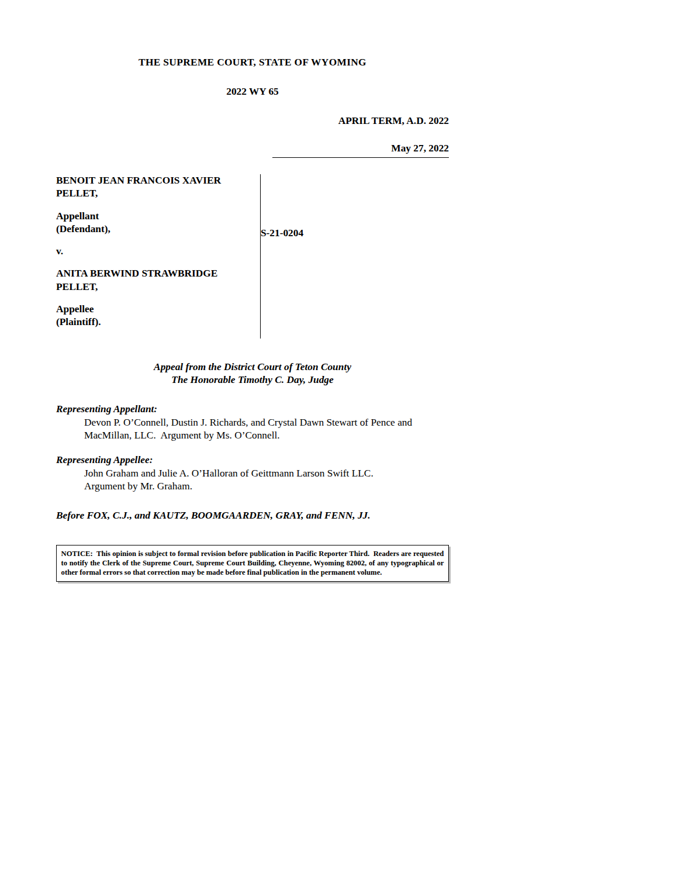THE SUPREME COURT, STATE OF WYOMING
2022 WY 65
APRIL TERM, A.D. 2022
May 27, 2022
| Benoit Jean Francois Xavier Pellet, Appellant (Defendant), v. Anita Berwind Strawbridge Pellet, Appellee (Plaintiff). | S-21-0204 |
Appeal from the District Court of Teton County
The Honorable Timothy C. Day, Judge
Representing Appellant:
Devon P. O’Connell, Dustin J. Richards, and Crystal Dawn Stewart of Pence and MacMillan, LLC. Argument by Ms. O’Connell.
Representing Appellee:
John Graham and Julie A. O’Halloran of Geittmann Larson Swift LLC.
Argument by Mr. Graham.
Before FOX, C.J., and KAUTZ, BOOMGAARDEN, GRAY, and FENN, JJ.
NOTICE: This opinion is subject to formal revision before publication in Pacific Reporter Third. Readers are requested to notify the Clerk of the Supreme Court, Supreme Court Building, Cheyenne, Wyoming 82002, of any typographical or other formal errors so that correction may be made before final publication in the permanent volume.